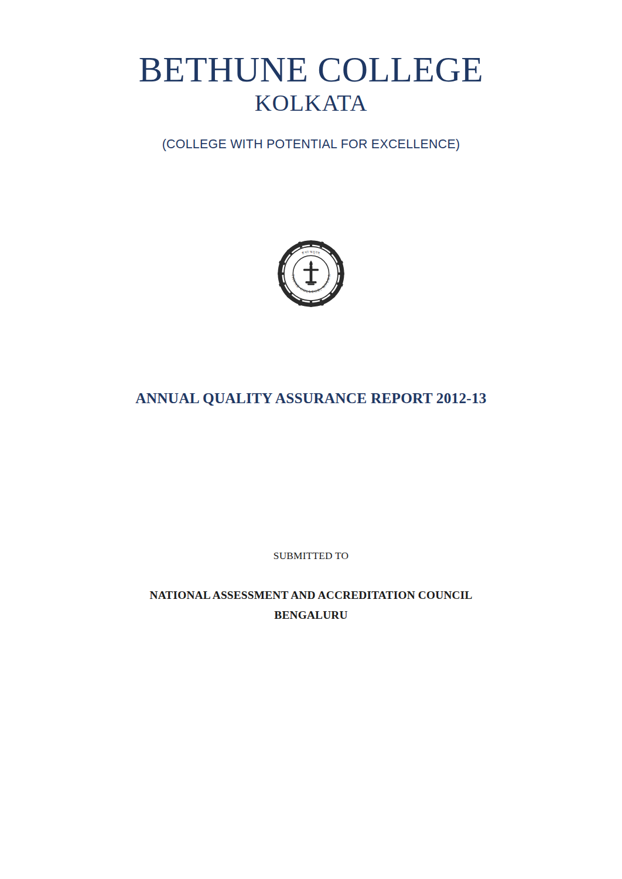BETHUNE COLLEGE
KOLKATA
(COLLEGE WITH POTENTIAL FOR EXCELLENCE)
বিদ্যা অমৃতম্ BETHUNE COLLEGE, KOLKATA
ANNUAL QUALITY ASSURANCE REPORT 2012-13
SUBMITTED TO
NATIONAL ASSESSMENT AND ACCREDITATION COUNCIL
BENGALURU